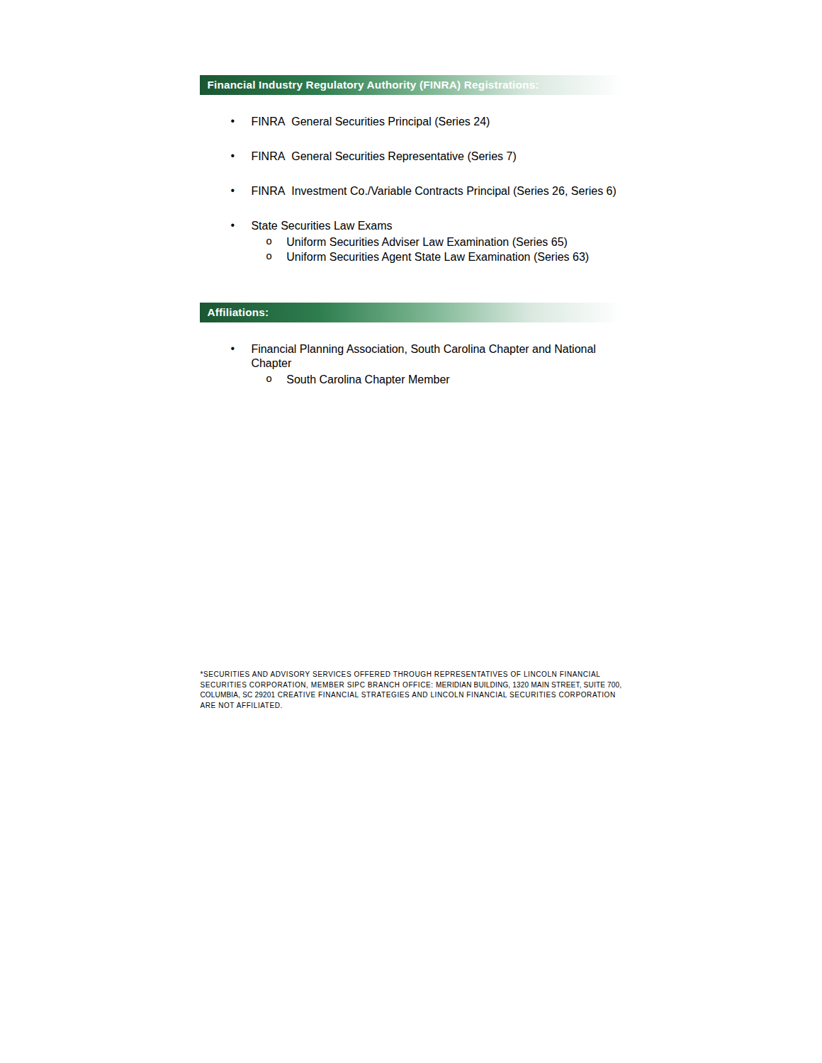Financial Industry Regulatory Authority (FINRA) Registrations:
FINRA General Securities Principal (Series 24)
FINRA General Securities Representative (Series 7)
FINRA Investment Co./Variable Contracts Principal (Series 26, Series 6)
State Securities Law Exams
Uniform Securities Adviser Law Examination (Series 65)
Uniform Securities Agent State Law Examination (Series 63)
Affiliations:
Financial Planning Association, South Carolina Chapter and National Chapter
South Carolina Chapter Member
*SECURITIES AND ADVISORY SERVICES OFFERED THROUGH REPRESENTATIVES OF LINCOLN FINANCIAL SECURITIES CORPORATION, MEMBER SIPC BRANCH OFFICE: MERIDIAN BUILDING, 1320 MAIN STREET, SUITE 700, COLUMBIA, SC 29201 CREATIVE FINANCIAL STRATEGIES AND LINCOLN FINANCIAL SECURITIES CORPORATION ARE NOT AFFILIATED.